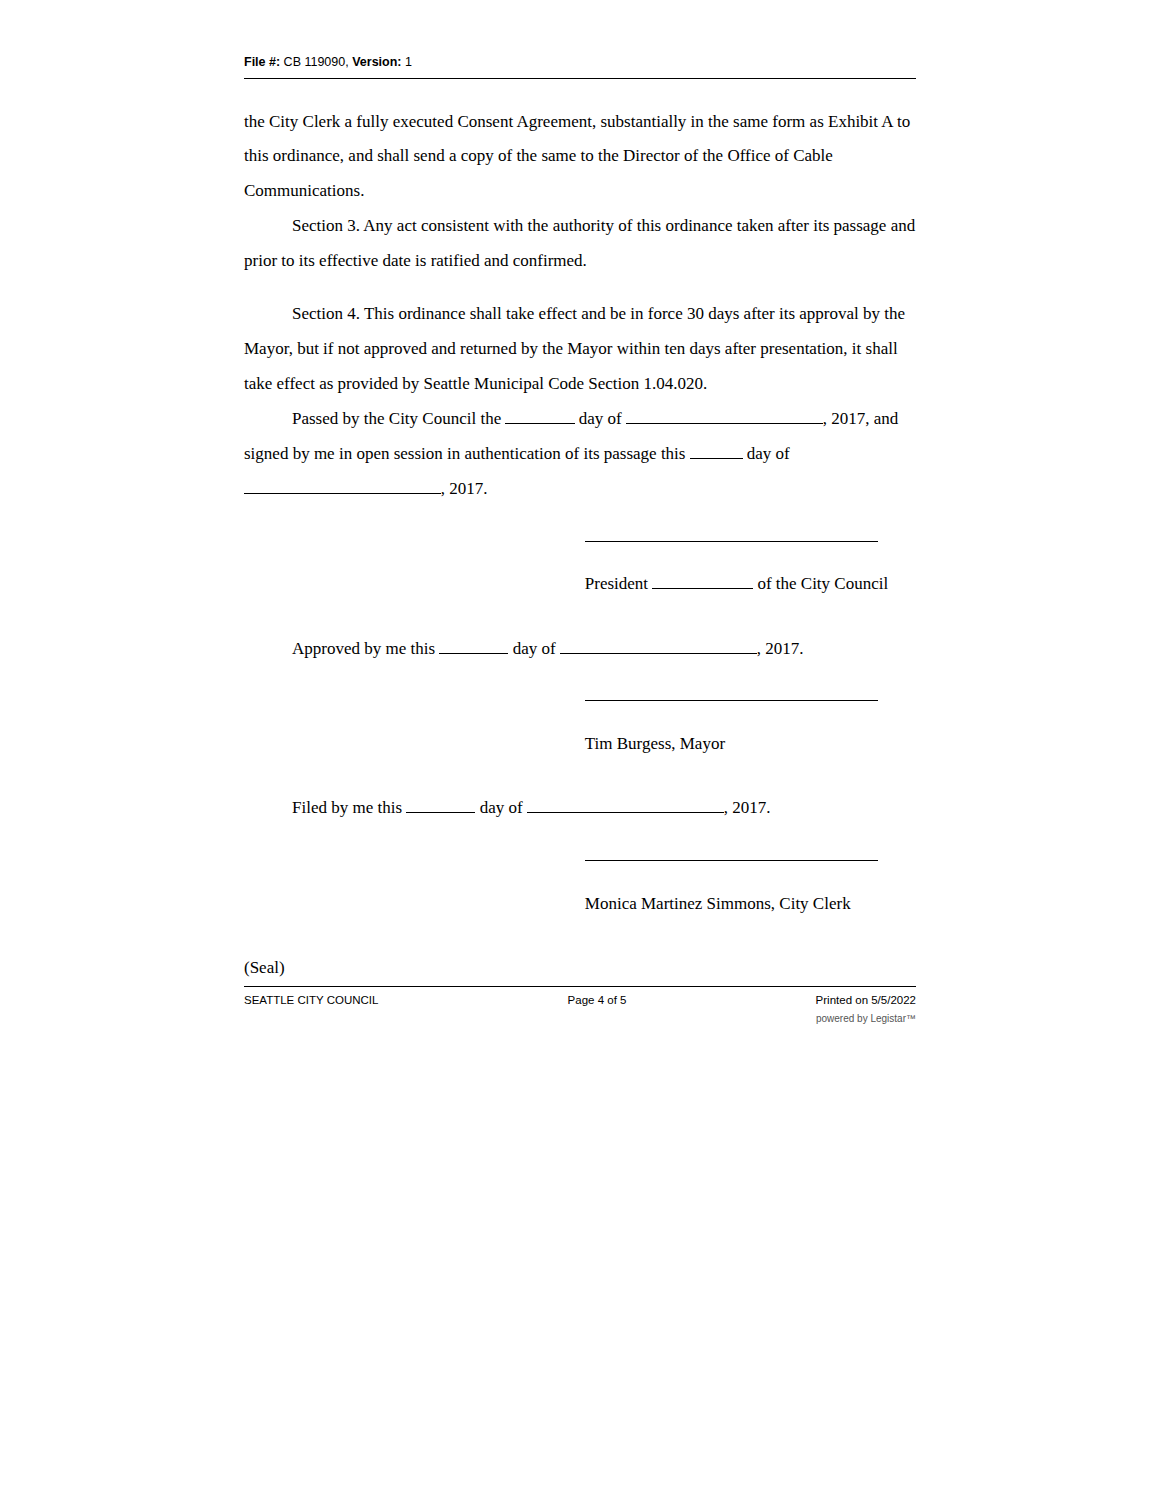File #: CB 119090, Version: 1
the City Clerk a fully executed Consent Agreement, substantially in the same form as Exhibit A to this ordinance, and shall send a copy of the same to the Director of the Office of Cable Communications.
Section 3. Any act consistent with the authority of this ordinance taken after its passage and prior to its effective date is ratified and confirmed.
Section 4. This ordinance shall take effect and be in force 30 days after its approval by the Mayor, but if not approved and returned by the Mayor within ten days after presentation, it shall take effect as provided by Seattle Municipal Code Section 1.04.020.
Passed by the City Council the day of , 2017, and signed by me in open session in authentication of its passage this day of , 2017.
President of the City Council
Approved by me this day of , 2017.
Tim Burgess, Mayor
Filed by me this day of , 2017.
Monica Martinez Simmons, City Clerk
(Seal)
SEATTLE CITY COUNCIL
Page 4 of 5
Printed on 5/5/2022 powered by Legistar™